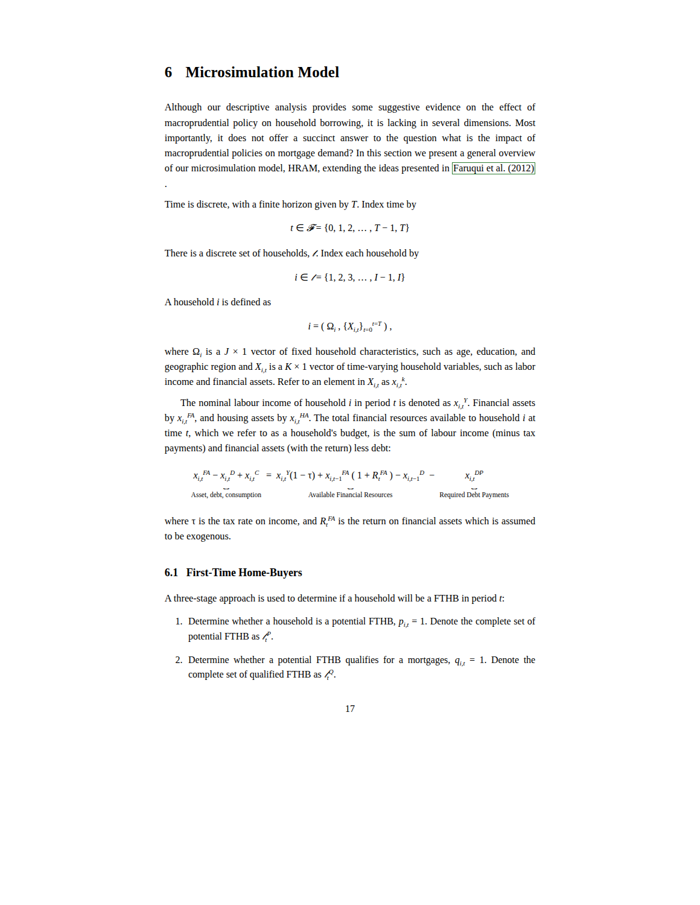6 Microsimulation Model
Although our descriptive analysis provides some suggestive evidence on the effect of macroprudential policy on household borrowing, it is lacking in several dimensions. Most importantly, it does not offer a succinct answer to the question what is the impact of macroprudential policies on mortgage demand? In this section we present a general overview of our microsimulation model, HRAM, extending the ideas presented in Faruqui et al. (2012).
Time is discrete, with a finite horizon given by T. Index time by
t ∈ 𝓕 = {0, 1, 2, … , T − 1, T}
There is a discrete set of households, 𝓉. Index each household by
i ∈ 𝓉 = {1, 2, 3, … , I − 1, I}
A household i is defined as
i = ( Ωi , {Xi,t}t=0t=T ) ,
where Ωi is a J × 1 vector of fixed household characteristics, such as age, education, and geographic region and Xi,t is a K × 1 vector of time-varying household variables, such as labor income and financial assets. Refer to an element in Xi,t as xi,tk.
The nominal labour income of household i in period t is denoted as xi,tY. Financial assets by xi,tFA, and housing assets by xi,tHA. The total financial resources available to household i at time t, which we refer to as a household's budget, is the sum of labour income (minus tax payments) and financial assets (with the return) less debt:
xi,tFA − xi,tD + xi,tC ⏟ Asset, debt, consumption = xi,tY(1 − τ) + xi,t−1FA ( 1 + RtFA ) − xi,t−1D ⏟ Available Financial Resources − xi,tDP ⏟ Required Debt Payments
where τ is the tax rate on income, and RtFA is the return on financial assets which is assumed to be exogenous.
6.1 First-Time Home-Buyers
A three-stage approach is used to determine if a household will be a FTHB in period t:
Determine whether a household is a potential FTHB, pi,t = 1. Denote the complete set of potential FTHB as 𝓉tP.
Determine whether a potential FTHB qualifies for a mortgages, qi,t = 1. Denote the complete set of qualified FTHB as 𝓉tQ.
17